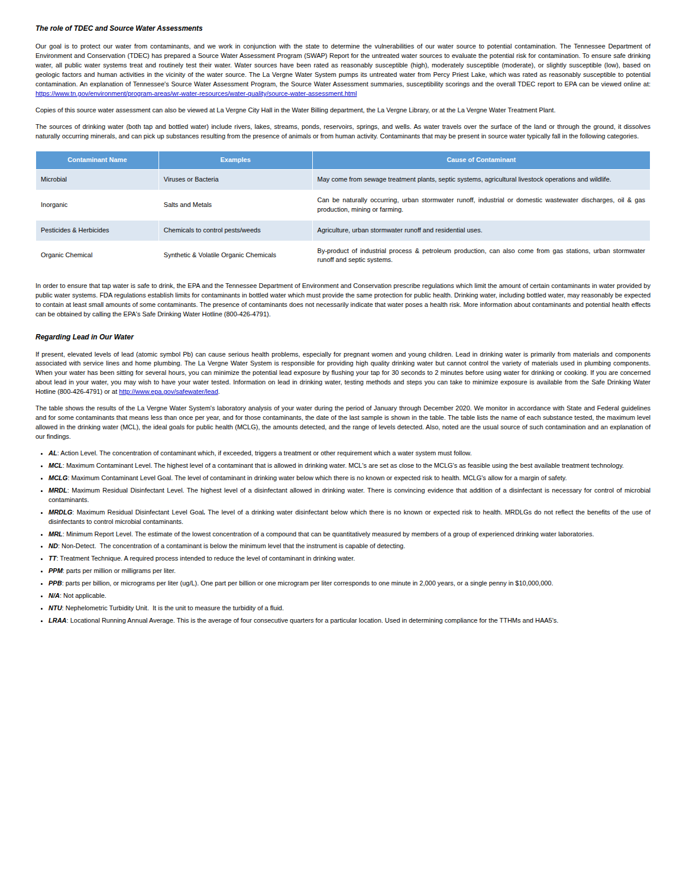The role of TDEC and Source Water Assessments
Our goal is to protect our water from contaminants, and we work in conjunction with the state to determine the vulnerabilities of our water source to potential contamination. The Tennessee Department of Environment and Conservation (TDEC) has prepared a Source Water Assessment Program (SWAP) Report for the untreated water sources to evaluate the potential risk for contamination. To ensure safe drinking water, all public water systems treat and routinely test their water. Water sources have been rated as reasonably susceptible (high), moderately susceptible (moderate), or slightly susceptible (low), based on geologic factors and human activities in the vicinity of the water source. The La Vergne Water System pumps its untreated water from Percy Priest Lake, which was rated as reasonably susceptible to potential contamination. An explanation of Tennessee's Source Water Assessment Program, the Source Water Assessment summaries, susceptibility scorings and the overall TDEC report to EPA can be viewed online at: https://www.tn.gov/environment/program-areas/wr-water-resources/water-quality/source-water-assessment.html
Copies of this source water assessment can also be viewed at La Vergne City Hall in the Water Billing department, the La Vergne Library, or at the La Vergne Water Treatment Plant.
The sources of drinking water (both tap and bottled water) include rivers, lakes, streams, ponds, reservoirs, springs, and wells. As water travels over the surface of the land or through the ground, it dissolves naturally occurring minerals, and can pick up substances resulting from the presence of animals or from human activity. Contaminants that may be present in source water typically fall in the following categories.
| Contaminant Name | Examples | Cause of Contaminant |
| --- | --- | --- |
| Microbial | Viruses or Bacteria | May come from sewage treatment plants, septic systems, agricultural livestock operations and wildlife. |
| Inorganic | Salts and Metals | Can be naturally occurring, urban stormwater runoff, industrial or domestic wastewater discharges, oil & gas production, mining or farming. |
| Pesticides & Herbicides | Chemicals to control pests/weeds | Agriculture, urban stormwater runoff and residential uses. |
| Organic Chemical | Synthetic & Volatile Organic Chemicals | By-product of industrial process & petroleum production, can also come from gas stations, urban stormwater runoff and septic systems. |
In order to ensure that tap water is safe to drink, the EPA and the Tennessee Department of Environment and Conservation prescribe regulations which limit the amount of certain contaminants in water provided by public water systems. FDA regulations establish limits for contaminants in bottled water which must provide the same protection for public health. Drinking water, including bottled water, may reasonably be expected to contain at least small amounts of some contaminants. The presence of contaminants does not necessarily indicate that water poses a health risk. More information about contaminants and potential health effects can be obtained by calling the EPA's Safe Drinking Water Hotline (800-426-4791).
Regarding Lead in Our Water
If present, elevated levels of lead (atomic symbol Pb) can cause serious health problems, especially for pregnant women and young children. Lead in drinking water is primarily from materials and components associated with service lines and home plumbing. The La Vergne Water System is responsible for providing high quality drinking water but cannot control the variety of materials used in plumbing components. When your water has been sitting for several hours, you can minimize the potential lead exposure by flushing your tap for 30 seconds to 2 minutes before using water for drinking or cooking. If you are concerned about lead in your water, you may wish to have your water tested. Information on lead in drinking water, testing methods and steps you can take to minimize exposure is available from the Safe Drinking Water Hotline (800-426-4791) or at http://www.epa.gov/safewater/lead.
The table shows the results of the La Vergne Water System's laboratory analysis of your water during the period of January through December 2020. We monitor in accordance with State and Federal guidelines and for some contaminants that means less than once per year, and for those contaminants, the date of the last sample is shown in the table. The table lists the name of each substance tested, the maximum level allowed in the drinking water (MCL), the ideal goals for public health (MCLG), the amounts detected, and the range of levels detected. Also, noted are the usual source of such contamination and an explanation of our findings.
AL: Action Level. The concentration of contaminant which, if exceeded, triggers a treatment or other requirement which a water system must follow.
MCL: Maximum Contaminant Level. The highest level of a contaminant that is allowed in drinking water. MCL's are set as close to the MCLG's as feasible using the best available treatment technology.
MCLG: Maximum Contaminant Level Goal. The level of contaminant in drinking water below which there is no known or expected risk to health. MCLG's allow for a margin of safety.
MRDL: Maximum Residual Disinfectant Level. The highest level of a disinfectant allowed in drinking water. There is convincing evidence that addition of a disinfectant is necessary for control of microbial contaminants.
MRDLG: Maximum Residual Disinfectant Level Goal. The level of a drinking water disinfectant below which there is no known or expected risk to health. MRDLGs do not reflect the benefits of the use of disinfectants to control microbial contaminants.
MRL: Minimum Report Level. The estimate of the lowest concentration of a compound that can be quantitatively measured by members of a group of experienced drinking water laboratories.
ND: Non-Detect. The concentration of a contaminant is below the minimum level that the instrument is capable of detecting.
TT: Treatment Technique. A required process intended to reduce the level of contaminant in drinking water.
PPM: parts per million or milligrams per liter.
PPB: parts per billion, or micrograms per liter (ug/L). One part per billion or one microgram per liter corresponds to one minute in 2,000 years, or a single penny in $10,000,000.
N/A: Not applicable.
NTU: Nephelometric Turbidity Unit. It is the unit to measure the turbidity of a fluid.
LRAA: Locational Running Annual Average. This is the average of four consecutive quarters for a particular location. Used in determining compliance for the TTHMs and HAA5's.